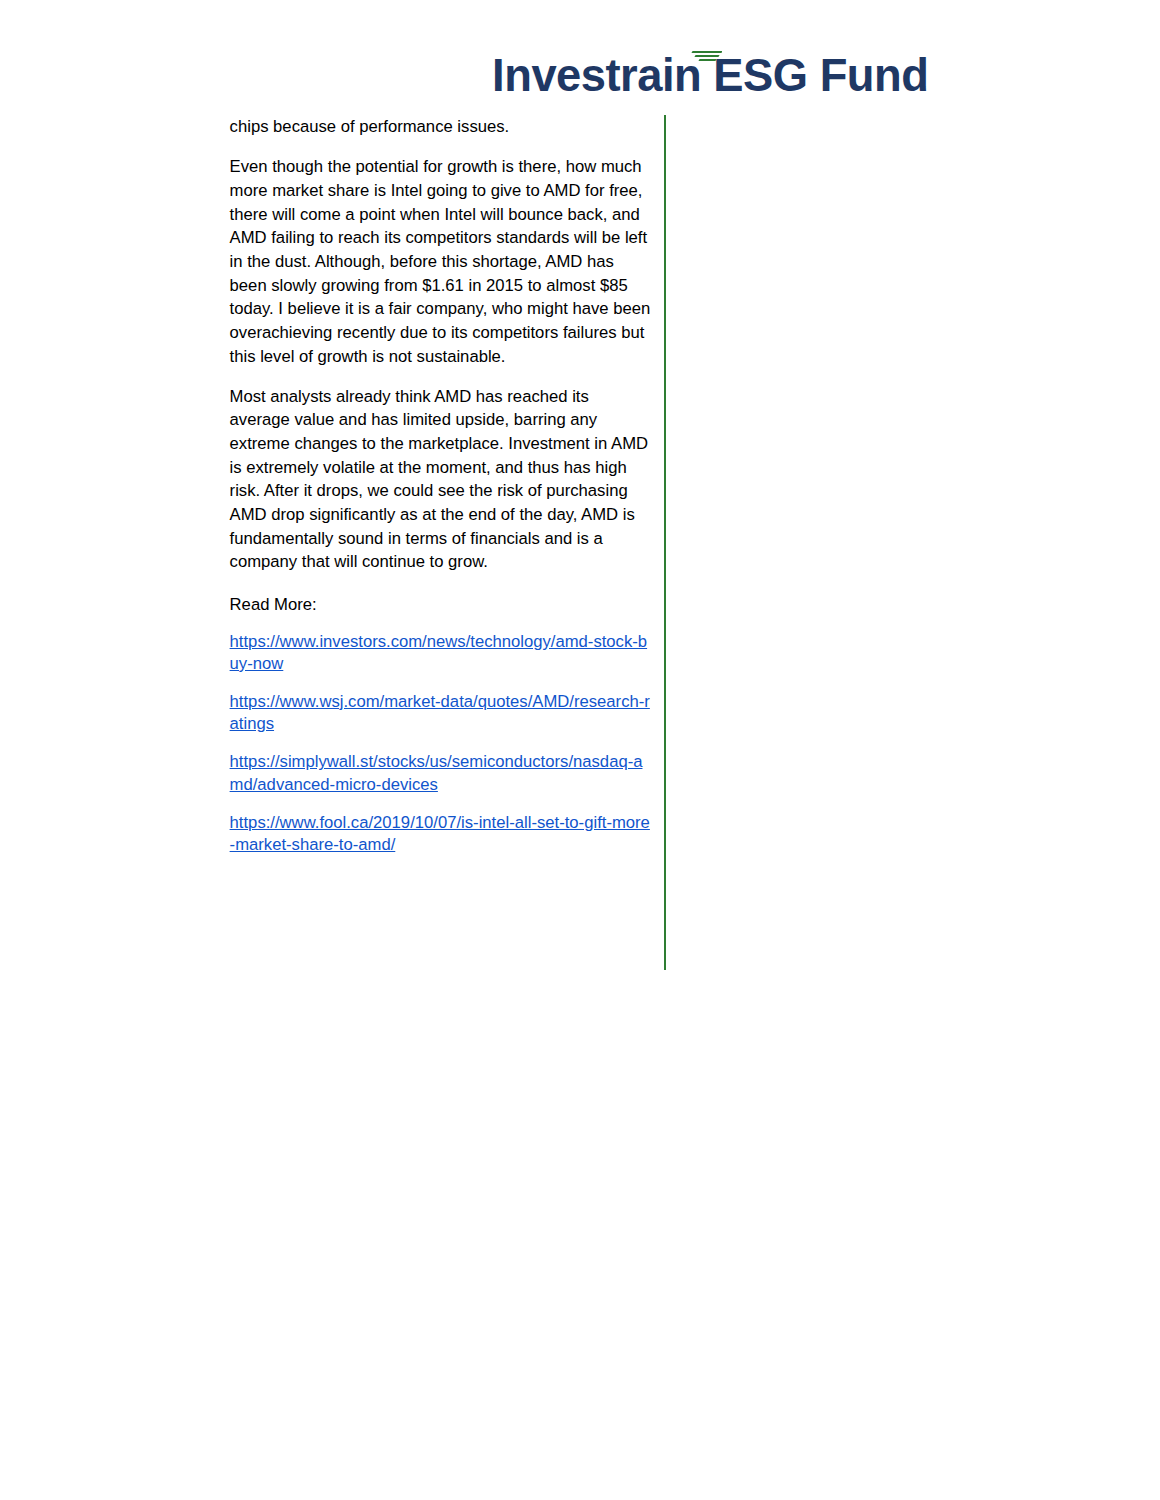Investrain ESG Fund
chips because of performance issues.
Even though the potential for growth is there, how much more market share is Intel going to give to AMD for free, there will come a point when Intel will bounce back, and AMD failing to reach its competitors standards will be left in the dust. Although, before this shortage, AMD has been slowly growing from $1.61 in 2015 to almost $85 today. I believe it is a fair company, who might have been overachieving recently due to its competitors failures but this level of growth is not sustainable.
Most analysts already think AMD has reached its average value and has limited upside, barring any extreme changes to the marketplace. Investment in AMD is extremely volatile at the moment, and thus has high risk. After it drops, we could see the risk of purchasing AMD drop significantly as at the end of the day, AMD is fundamentally sound in terms of financials and is a company that will continue to grow.
Read More:
https://www.investors.com/news/technology/amd-stock-buy-now
https://www.wsj.com/market-data/quotes/AMD/research-ratings
https://simplywall.st/stocks/us/semiconductors/nasdaq-amd/advanced-micro-devices
https://www.fool.ca/2019/10/07/is-intel-all-set-to-gift-more-market-share-to-amd/